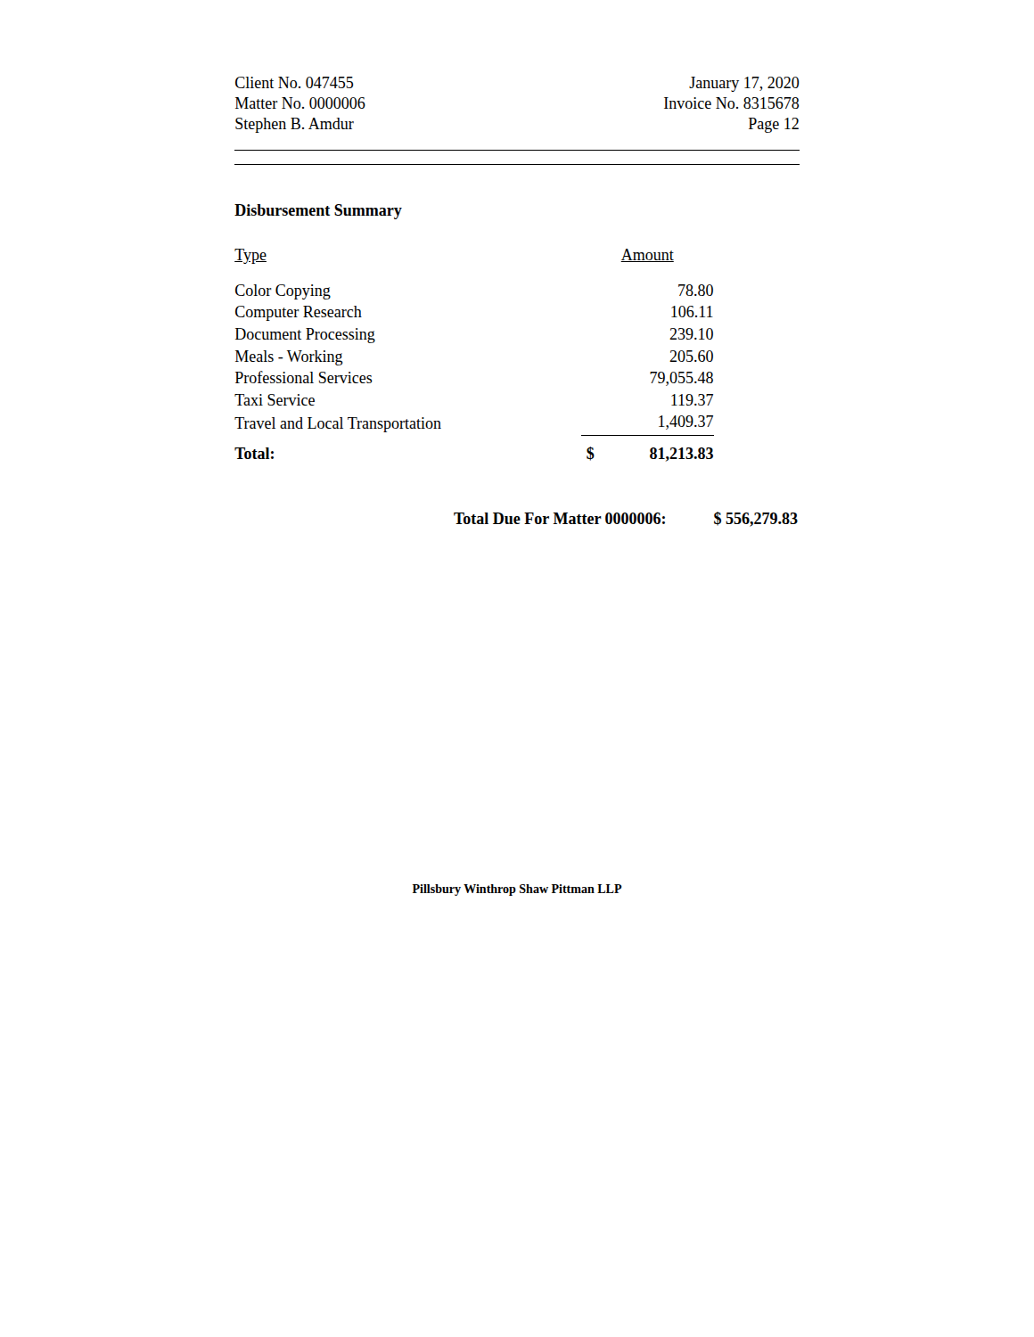| Client No. 047455 | January 17, 2020 |
| Matter No. 0000006 | Invoice No. 8315678 |
| Stephen B. Amdur | Page 12 |
Disbursement Summary
| Type | Amount |
| Color Copying | 78.80 |
| Computer Research | 106.11 |
| Document Processing | 239.10 |
| Meals - Working | 205.60 |
| Professional Services | 79,055.48 |
| Taxi Service | 119.37 |
| Travel and Local Transportation | 1,409.37 |
| Total: | $ 81,213.83 |
Total Due For Matter 0000006:$ 556,279.83
Pillsbury Winthrop Shaw Pittman LLP